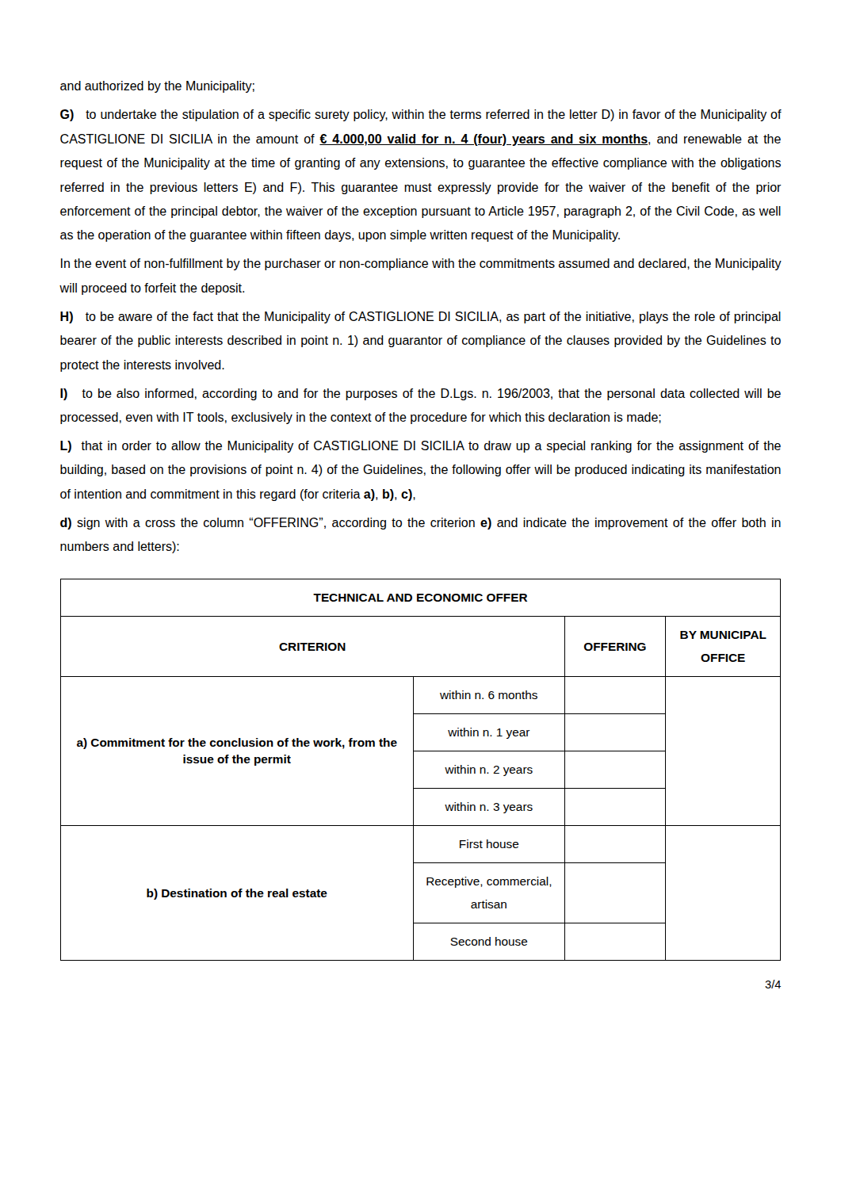and authorized by the Municipality;
G) to undertake the stipulation of a specific surety policy, within the terms referred in the letter D) in favor of the Municipality of CASTIGLIONE DI SICILIA in the amount of € 4.000,00 valid for n. 4 (four) years and six months, and renewable at the request of the Municipality at the time of granting of any extensions, to guarantee the effective compliance with the obligations referred in the previous letters E) and F). This guarantee must expressly provide for the waiver of the benefit of the prior enforcement of the principal debtor, the waiver of the exception pursuant to Article 1957, paragraph 2, of the Civil Code, as well as the operation of the guarantee within fifteen days, upon simple written request of the Municipality.
In the event of non-fulfillment by the purchaser or non-compliance with the commitments assumed and declared, the Municipality will proceed to forfeit the deposit.
H) to be aware of the fact that the Municipality of CASTIGLIONE DI SICILIA, as part of the initiative, plays the role of principal bearer of the public interests described in point n. 1) and guarantor of compliance of the clauses provided by the Guidelines to protect the interests involved.
I) to be also informed, according to and for the purposes of the D.Lgs. n. 196/2003, that the personal data collected will be processed, even with IT tools, exclusively in the context of the procedure for which this declaration is made;
L) that in order to allow the Municipality of CASTIGLIONE DI SICILIA to draw up a special ranking for the assignment of the building, based on the provisions of point n. 4) of the Guidelines, the following offer will be produced indicating its manifestation of intention and commitment in this regard (for criteria a), b), c),
d) sign with a cross the column “OFFERING”, according to the criterion e) and indicate the improvement of the offer both in numbers and letters):
| TECHNICAL AND ECONOMIC OFFER |
| --- |
| CRITERION | OFFERING | BY MUNICIPAL OFFICE |
| a) Commitment for the conclusion of the work, from the issue of the permit | within n. 6 months | | |
| within n. 1 year | |
| within n. 2 years | |
| within n. 3 years | |
| b) Destination of the real estate | First house | | |
| Receptive, commercial, artisan | |
| Second house | |
3/4